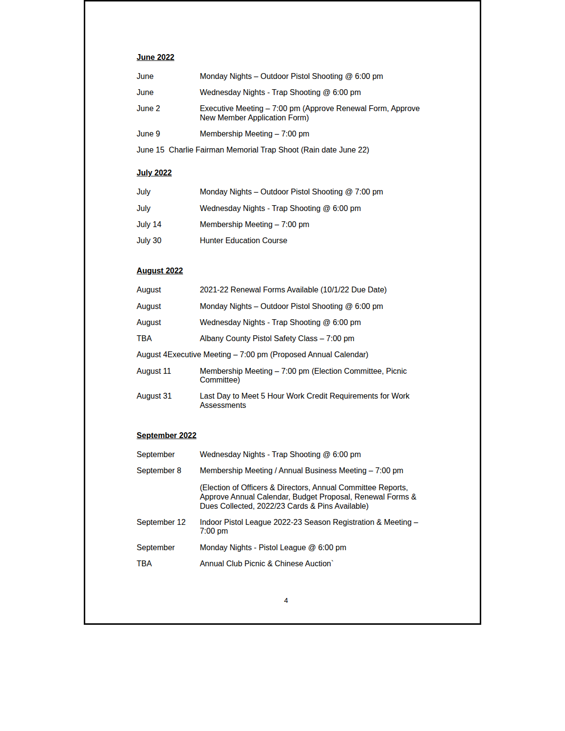June 2022
| June | Monday Nights – Outdoor Pistol Shooting @ 6:00 pm |
| June | Wednesday Nights - Trap Shooting @ 6:00 pm |
| June 2 | Executive Meeting – 7:00 pm (Approve Renewal Form, Approve New Member Application Form) |
| June 9 | Membership Meeting – 7:00 pm |
June 15 Charlie Fairman Memorial Trap Shoot (Rain date June 22)
July 2022
| July | Monday Nights – Outdoor Pistol Shooting @ 7:00 pm |
| July | Wednesday Nights - Trap Shooting @ 6:00 pm |
| July 14 | Membership Meeting – 7:00 pm |
| July 30 | Hunter Education Course |
August 2022
| August | 2021-22 Renewal Forms Available (10/1/22 Due Date) |
| August | Monday Nights – Outdoor Pistol Shooting @ 6:00 pm |
| August | Wednesday Nights - Trap Shooting @ 6:00 pm |
| TBA | Albany County Pistol Safety Class – 7:00 pm |
August 4Executive Meeting – 7:00 pm (Proposed Annual Calendar)
| August 11 | Membership Meeting – 7:00 pm (Election Committee, Picnic Committee) |
| August 31 | Last Day to Meet 5 Hour Work Credit Requirements for Work Assessments |
September 2022
| September | Wednesday Nights - Trap Shooting @ 6:00 pm |
| September 8 | Membership Meeting / Annual Business Meeting – 7:00 pm |
(Election of Officers & Directors, Annual Committee Reports, Approve Annual Calendar, Budget Proposal, Renewal Forms & Dues Collected, 2022/23 Cards & Pins Available)
| September 12 | Indoor Pistol League 2022-23 Season Registration & Meeting – 7:00 pm |
| September | Monday Nights - Pistol League @ 6:00 pm |
| TBA | Annual Club Picnic & Chinese Auction` |
4